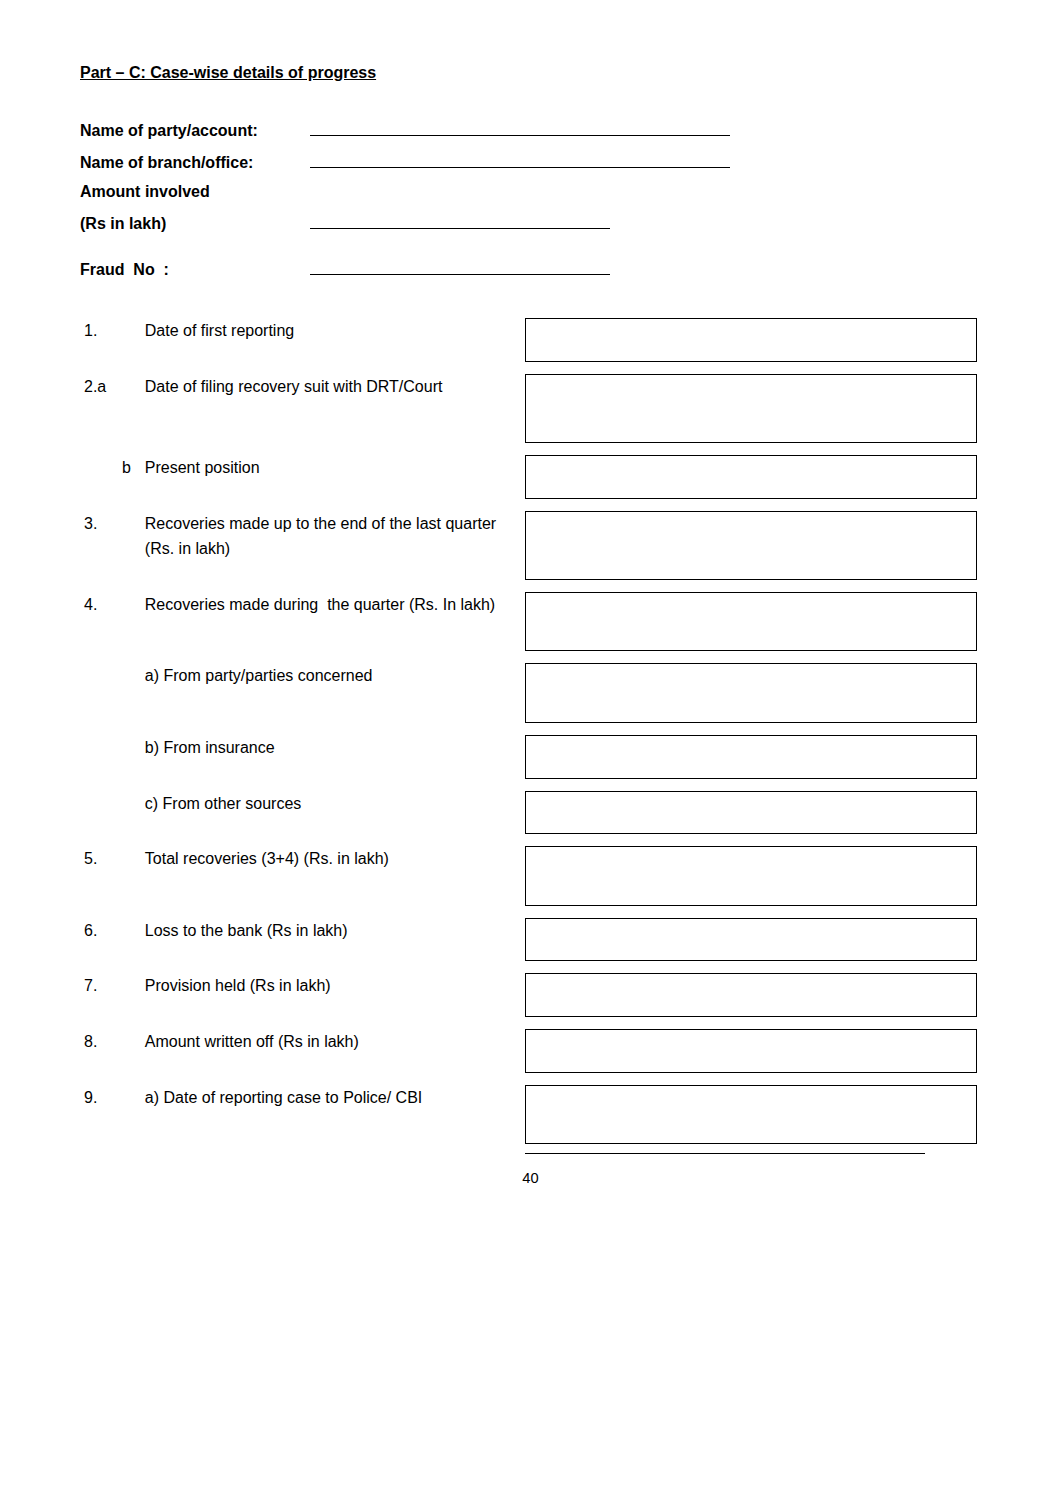Part – C: Case-wise details of progress
Name of party/account:
Name of branch/office:
Amount involved
(Rs in lakh)
Fraud No :
| 1. | Date of first reporting | |
| 2.a | Date of filing recovery suit with DRT/Court | |
| b | Present position | |
| 3. | Recoveries made up to the end of the last quarter (Rs. in lakh) | |
| 4. | Recoveries made during the quarter (Rs. In lakh) | |
| | a) From party/parties concerned | |
| | b) From insurance | |
| | c) From other sources | |
| 5. | Total recoveries (3+4) (Rs. in lakh) | |
| 6. | Loss to the bank (Rs in lakh) | |
| 7. | Provision held (Rs in lakh) | |
| 8. | Amount written off (Rs in lakh) | |
| 9. | a) Date of reporting case to Police/ CBI | |
40